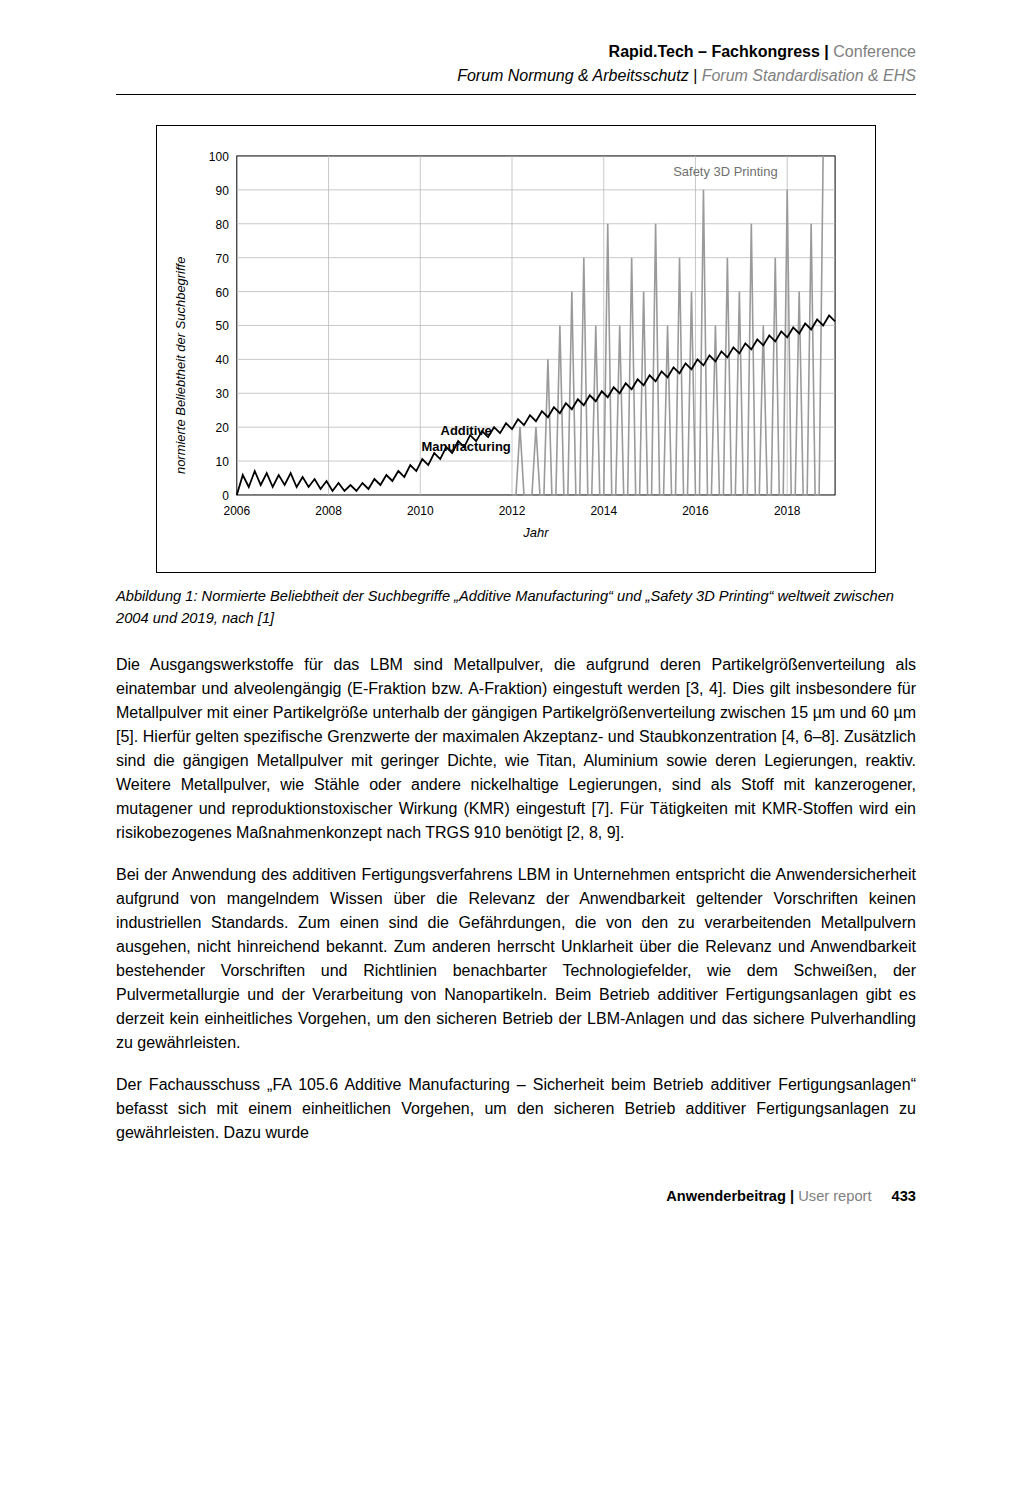Rapid.Tech – Fachkongress | Conference
Forum Normung & Arbeitsschutz | Forum Standardisation & EHS
normierte Beliebtheit der Suchbegriffe 100 90 80 70 60 50 40 30 20 10 0 2006 2008 2010 2012 2014 2016 2018 Jahr Safety 3D Printing Additive Manufacturing
Abbildung 1: Normierte Beliebtheit der Suchbegriffe „Additive Manufacturing“ und „Safety 3D Printing“ weltweit zwischen 2004 und 2019, nach [1]
Die Ausgangswerkstoffe für das LBM sind Metallpulver, die aufgrund deren Partikelgrößenverteilung als einatembar und alveolengängig (E-Fraktion bzw. A-Fraktion) eingestuft werden [3, 4]. Dies gilt insbesondere für Metallpulver mit einer Partikelgröße unterhalb der gängigen Partikelgrößenverteilung zwischen 15 µm und 60 µm [5]. Hierfür gelten spezifische Grenzwerte der maximalen Akzeptanz- und Staubkonzentration [4, 6–8]. Zusätzlich sind die gängigen Metallpulver mit geringer Dichte, wie Titan, Aluminium sowie deren Legierungen, reaktiv. Weitere Metallpulver, wie Stähle oder andere nickelhaltige Legierungen, sind als Stoff mit kanzerogener, mutagener und reproduktionstoxischer Wirkung (KMR) eingestuft [7]. Für Tätigkeiten mit KMR-Stoffen wird ein risikobezogenes Maßnahmenkonzept nach TRGS 910 benötigt [2, 8, 9].
Bei der Anwendung des additiven Fertigungsverfahrens LBM in Unternehmen entspricht die Anwendersicherheit aufgrund von mangelndem Wissen über die Relevanz der Anwendbarkeit geltender Vorschriften keinen industriellen Standards. Zum einen sind die Gefährdungen, die von den zu verarbeitenden Metallpulvern ausgehen, nicht hinreichend bekannt. Zum anderen herrscht Unklarheit über die Relevanz und Anwendbarkeit bestehender Vorschriften und Richtlinien benachbarter Technologiefelder, wie dem Schweißen, der Pulvermetallurgie und der Verarbeitung von Nanopartikeln. Beim Betrieb additiver Fertigungsanlagen gibt es derzeit kein einheitliches Vorgehen, um den sicheren Betrieb der LBM-Anlagen und das sichere Pulverhandling zu gewährleisten.
Der Fachausschuss „FA 105.6 Additive Manufacturing – Sicherheit beim Betrieb additiver Fertigungsanlagen“ befasst sich mit einem einheitlichen Vorgehen, um den sicheren Betrieb additiver Fertigungsanlagen zu gewährleisten. Dazu wurde
Anwenderbeitrag | User report 433